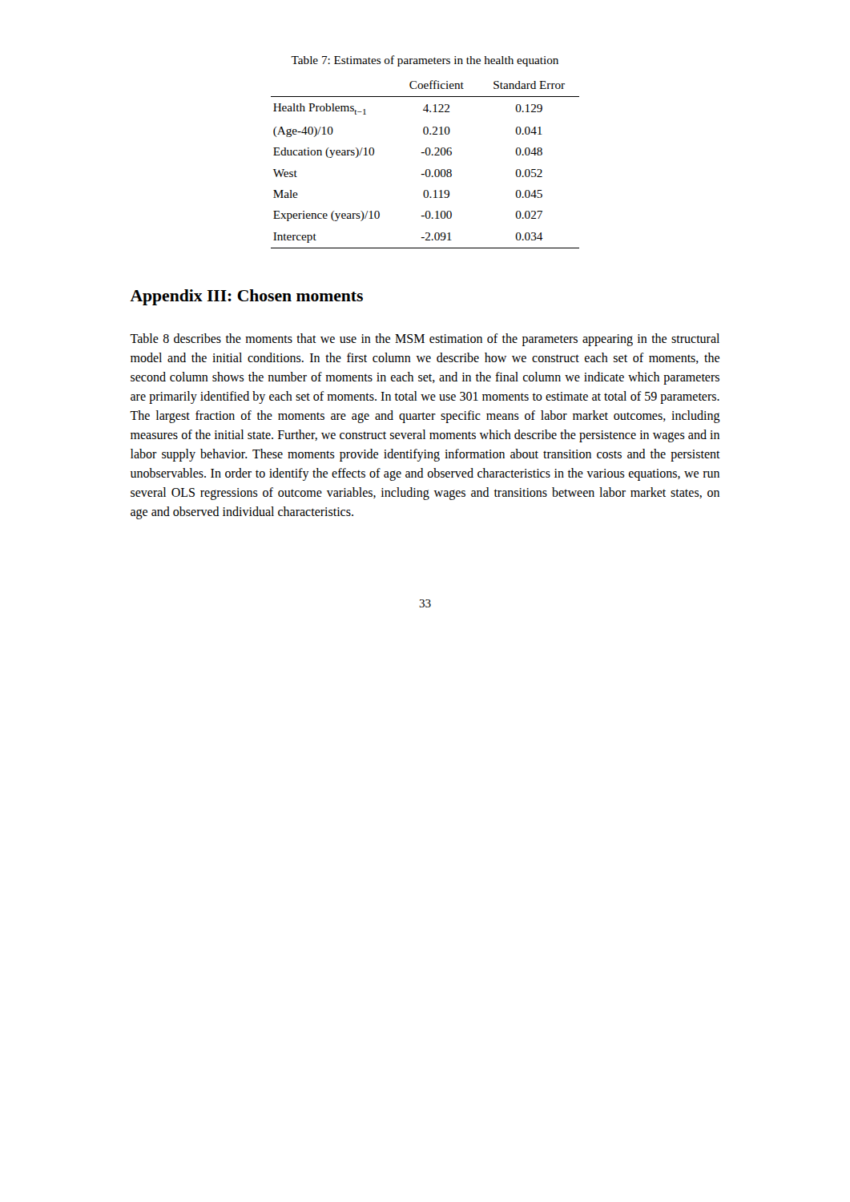Table 7: Estimates of parameters in the health equation
| | Coefficient | Standard Error |
| --- | --- | --- |
| Health Problems t−1 | 4.122 | 0.129 |
| (Age-40)/10 | 0.210 | 0.041 |
| Education (years)/10 | -0.206 | 0.048 |
| West | -0.008 | 0.052 |
| Male | 0.119 | 0.045 |
| Experience (years)/10 | -0.100 | 0.027 |
| Intercept | -2.091 | 0.034 |
Appendix III: Chosen moments
Table 8 describes the moments that we use in the MSM estimation of the parameters appearing in the structural model and the initial conditions. In the first column we describe how we construct each set of moments, the second column shows the number of moments in each set, and in the final column we indicate which parameters are primarily identified by each set of moments. In total we use 301 moments to estimate at total of 59 parameters. The largest fraction of the moments are age and quarter specific means of labor market outcomes, including measures of the initial state. Further, we construct several moments which describe the persistence in wages and in labor supply behavior. These moments provide identifying information about transition costs and the persistent unobservables. In order to identify the effects of age and observed characteristics in the various equations, we run several OLS regressions of outcome variables, including wages and transitions between labor market states, on age and observed individual characteristics.
33